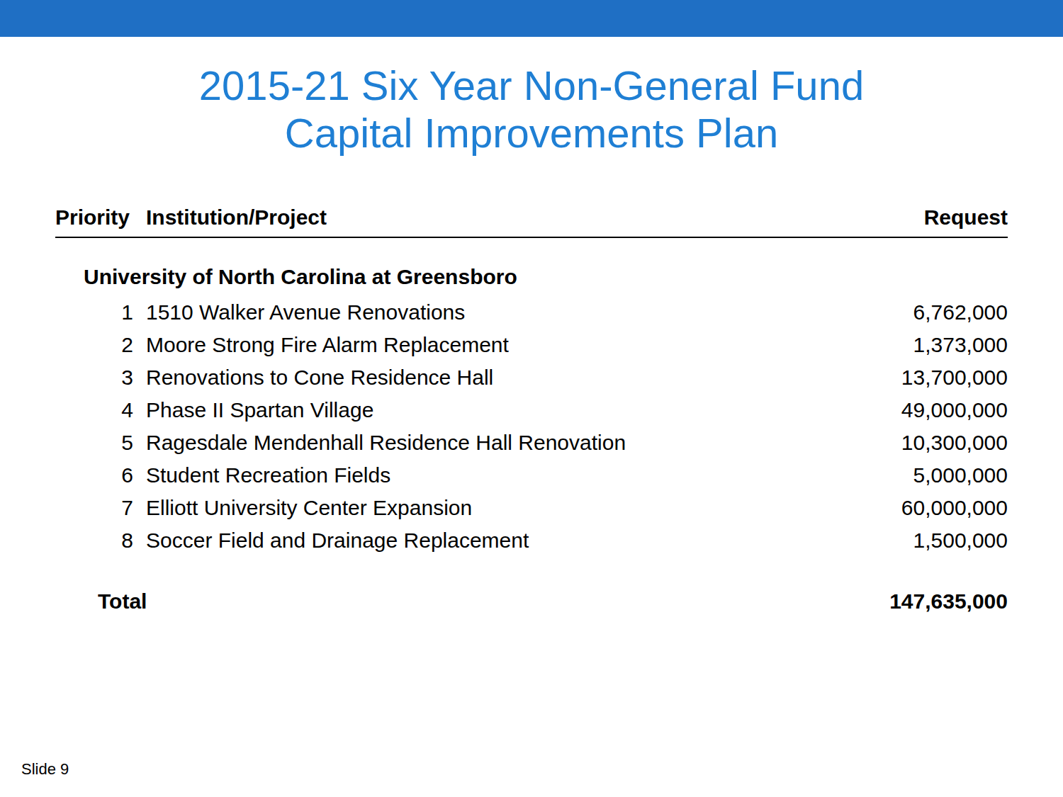2015-21 Six Year Non-General Fund
Capital Improvements Plan
| Priority | Institution/Project | Request |
| --- | --- | --- |
| University of North Carolina at Greensboro |
| 1 | 1510 Walker Avenue Renovations | 6,762,000 |
| 2 | Moore Strong Fire Alarm Replacement | 1,373,000 |
| 3 | Renovations to Cone Residence Hall | 13,700,000 |
| 4 | Phase II Spartan Village | 49,000,000 |
| 5 | Ragesdale Mendenhall Residence Hall Renovation | 10,300,000 |
| 6 | Student Recreation Fields | 5,000,000 |
| 7 | Elliott University Center Expansion | 60,000,000 |
| 8 | Soccer Field and Drainage Replacement | 1,500,000 |
| Total | 147,635,000 |
Slide 9